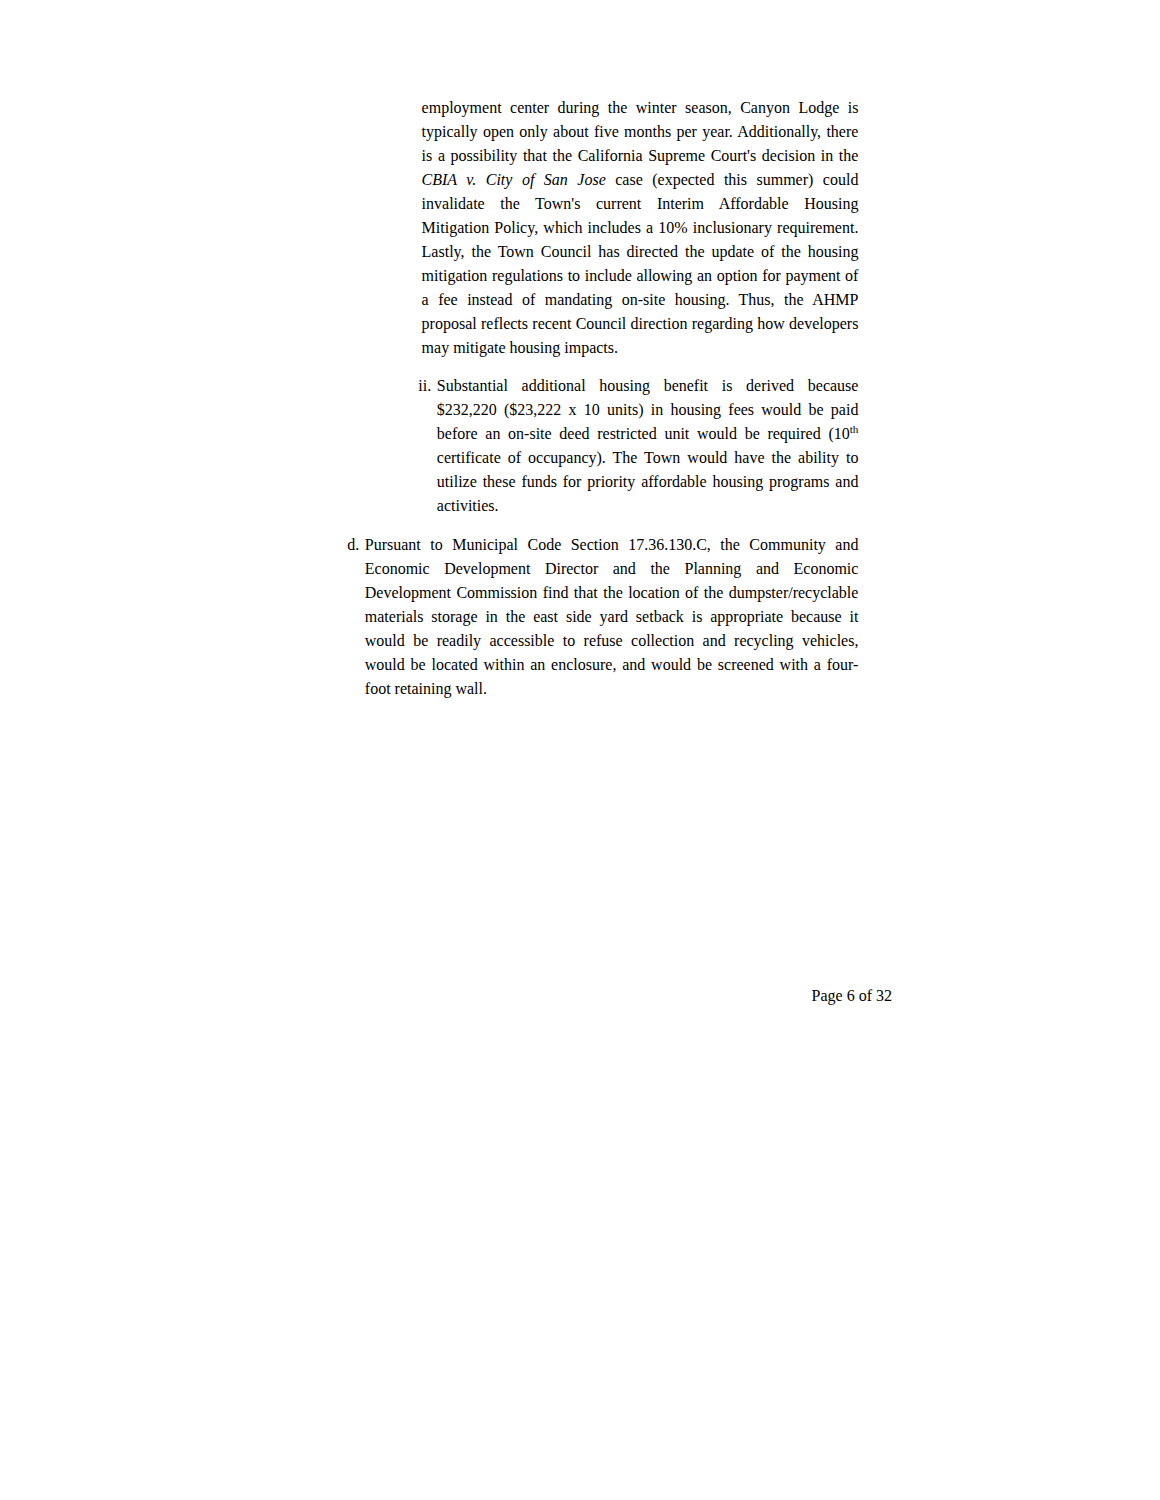employment center during the winter season, Canyon Lodge is typically open only about five months per year. Additionally, there is a possibility that the California Supreme Court's decision in the CBIA v. City of San Jose case (expected this summer) could invalidate the Town's current Interim Affordable Housing Mitigation Policy, which includes a 10% inclusionary requirement. Lastly, the Town Council has directed the update of the housing mitigation regulations to include allowing an option for payment of a fee instead of mandating on-site housing. Thus, the AHMP proposal reflects recent Council direction regarding how developers may mitigate housing impacts.
ii.
Substantial additional housing benefit is derived because $232,220 ($23,222 x 10 units) in housing fees would be paid before an on-site deed restricted unit would be required (10th certificate of occupancy). The Town would have the ability to utilize these funds for priority affordable housing programs and activities.
d.
Pursuant to Municipal Code Section 17.36.130.C, the Community and Economic Development Director and the Planning and Economic Development Commission find that the location of the dumpster/recyclable materials storage in the east side yard setback is appropriate because it would be readily accessible to refuse collection and recycling vehicles, would be located within an enclosure, and would be screened with a four-foot retaining wall.
Page 6 of 32